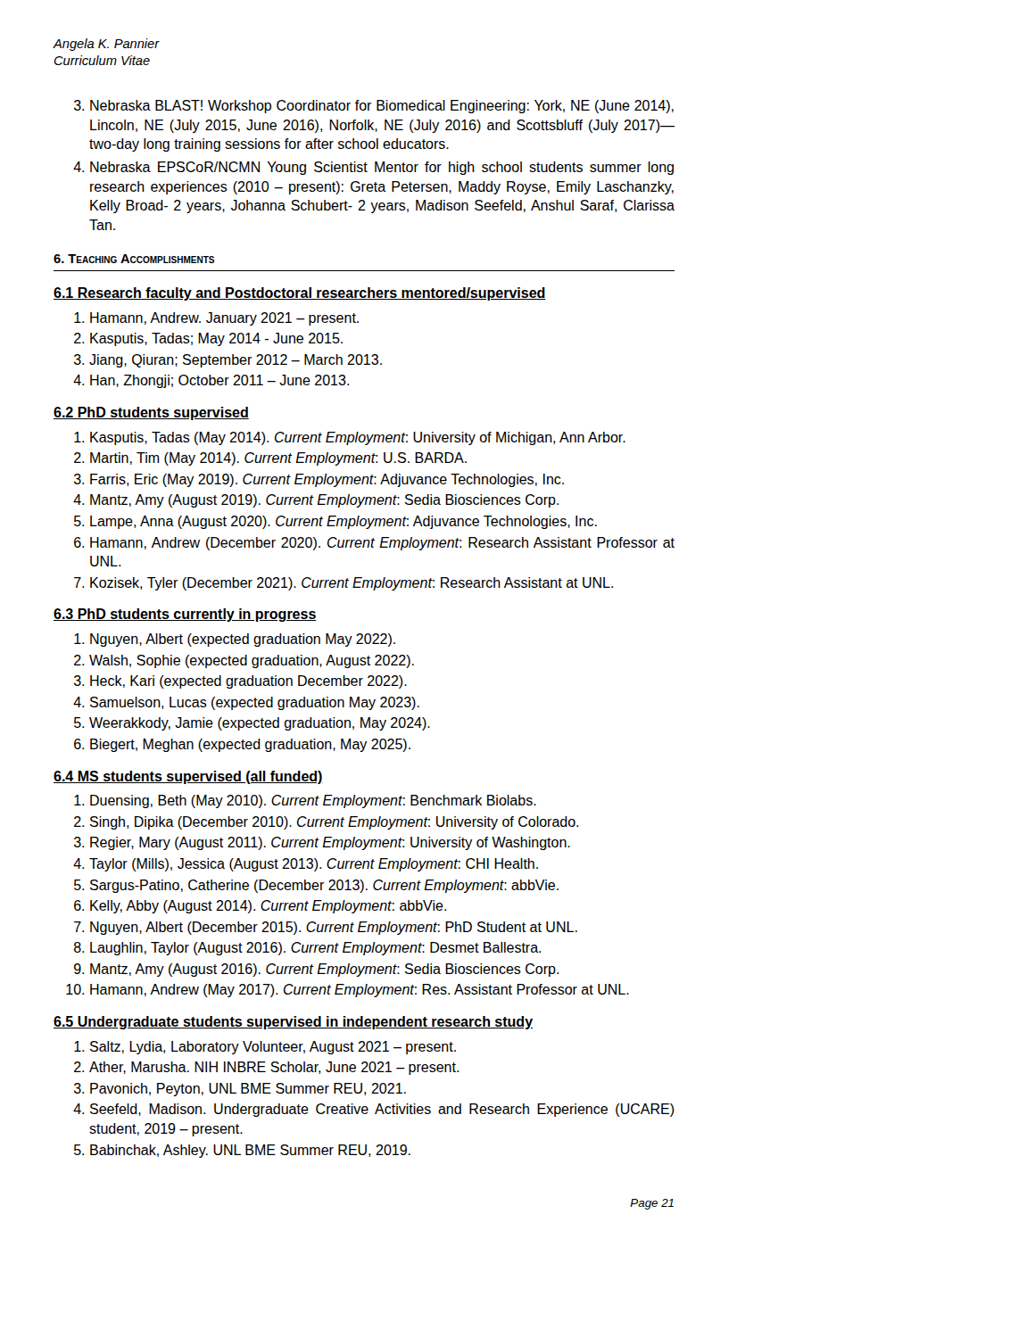Angela K. Pannier
Curriculum Vitae
Nebraska BLAST! Workshop Coordinator for Biomedical Engineering: York, NE (June 2014), Lincoln, NE (July 2015, June 2016), Norfolk, NE (July 2016) and Scottsbluff (July 2017)—two-day long training sessions for after school educators.
Nebraska EPSCoR/NCMN Young Scientist Mentor for high school students summer long research experiences (2010 – present): Greta Petersen, Maddy Royse, Emily Laschanzky, Kelly Broad- 2 years, Johanna Schubert- 2 years, Madison Seefeld, Anshul Saraf, Clarissa Tan.
6. Teaching Accomplishments
6.1 Research faculty and Postdoctoral researchers mentored/supervised
Hamann, Andrew. January 2021 – present.
Kasputis, Tadas; May 2014 - June 2015.
Jiang, Qiuran; September 2012 – March 2013.
Han, Zhongji; October 2011 – June 2013.
6.2 PhD students supervised
Kasputis, Tadas (May 2014). Current Employment: University of Michigan, Ann Arbor.
Martin, Tim (May 2014). Current Employment: U.S. BARDA.
Farris, Eric (May 2019). Current Employment: Adjuvance Technologies, Inc.
Mantz, Amy (August 2019). Current Employment: Sedia Biosciences Corp.
Lampe, Anna (August 2020). Current Employment: Adjuvance Technologies, Inc.
Hamann, Andrew (December 2020). Current Employment: Research Assistant Professor at UNL.
Kozisek, Tyler (December 2021). Current Employment: Research Assistant at UNL.
6.3 PhD students currently in progress
Nguyen, Albert (expected graduation May 2022).
Walsh, Sophie (expected graduation, August 2022).
Heck, Kari (expected graduation December 2022).
Samuelson, Lucas (expected graduation May 2023).
Weerakkody, Jamie (expected graduation, May 2024).
Biegert, Meghan (expected graduation, May 2025).
6.4 MS students supervised (all funded)
Duensing, Beth (May 2010). Current Employment: Benchmark Biolabs.
Singh, Dipika (December 2010). Current Employment: University of Colorado.
Regier, Mary (August 2011). Current Employment: University of Washington.
Taylor (Mills), Jessica (August 2013). Current Employment: CHI Health.
Sargus-Patino, Catherine (December 2013). Current Employment: abbVie.
Kelly, Abby (August 2014). Current Employment: abbVie.
Nguyen, Albert (December 2015). Current Employment: PhD Student at UNL.
Laughlin, Taylor (August 2016). Current Employment: Desmet Ballestra.
Mantz, Amy (August 2016). Current Employment: Sedia Biosciences Corp.
Hamann, Andrew (May 2017). Current Employment: Res. Assistant Professor at UNL.
6.5 Undergraduate students supervised in independent research study
Saltz, Lydia, Laboratory Volunteer, August 2021 – present.
Ather, Marusha. NIH INBRE Scholar, June 2021 – present.
Pavonich, Peyton, UNL BME Summer REU, 2021.
Seefeld, Madison. Undergraduate Creative Activities and Research Experience (UCARE) student, 2019 – present.
Babinchak, Ashley. UNL BME Summer REU, 2019.
Page 21